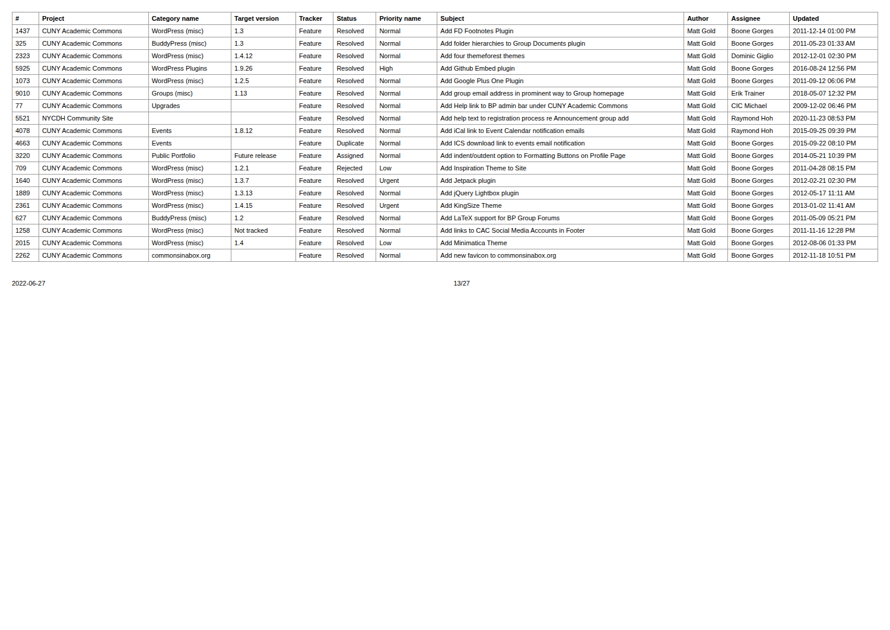| # | Project | Category name | Target version | Tracker | Status | Priority name | Subject | Author | Assignee | Updated |
| --- | --- | --- | --- | --- | --- | --- | --- | --- | --- | --- |
| 1437 | CUNY Academic Commons | WordPress (misc) | 1.3 | Feature | Resolved | Normal | Add FD Footnotes Plugin | Matt Gold | Boone Gorges | 2011-12-14 01:00 PM |
| 325 | CUNY Academic Commons | BuddyPress (misc) | 1.3 | Feature | Resolved | Normal | Add folder hierarchies to Group Documents plugin | Matt Gold | Boone Gorges | 2011-05-23 01:33 AM |
| 2323 | CUNY Academic Commons | WordPress (misc) | 1.4.12 | Feature | Resolved | Normal | Add four themeforest themes | Matt Gold | Dominic Giglio | 2012-12-01 02:30 PM |
| 5925 | CUNY Academic Commons | WordPress Plugins | 1.9.26 | Feature | Resolved | High | Add Github Embed plugin | Matt Gold | Boone Gorges | 2016-08-24 12:56 PM |
| 1073 | CUNY Academic Commons | WordPress (misc) | 1.2.5 | Feature | Resolved | Normal | Add Google Plus One Plugin | Matt Gold | Boone Gorges | 2011-09-12 06:06 PM |
| 9010 | CUNY Academic Commons | Groups (misc) | 1.13 | Feature | Resolved | Normal | Add group email address in prominent way to Group homepage | Matt Gold | Erik Trainer | 2018-05-07 12:32 PM |
| 77 | CUNY Academic Commons | Upgrades | | Feature | Resolved | Normal | Add Help link to BP admin bar under CUNY Academic Commons | Matt Gold | CIC Michael | 2009-12-02 06:46 PM |
| 5521 | NYCDH Community Site | | | Feature | Resolved | Normal | Add help text to registration process re Announcement group add | Matt Gold | Raymond Hoh | 2020-11-23 08:53 PM |
| 4078 | CUNY Academic Commons | Events | 1.8.12 | Feature | Resolved | Normal | Add iCal link to Event Calendar notification emails | Matt Gold | Raymond Hoh | 2015-09-25 09:39 PM |
| 4663 | CUNY Academic Commons | Events | | Feature | Duplicate | Normal | Add ICS download link to events email notification | Matt Gold | Boone Gorges | 2015-09-22 08:10 PM |
| 3220 | CUNY Academic Commons | Public Portfolio | Future release | Feature | Assigned | Normal | Add indent/outdent option to Formatting Buttons on Profile Page | Matt Gold | Boone Gorges | 2014-05-21 10:39 PM |
| 709 | CUNY Academic Commons | WordPress (misc) | 1.2.1 | Feature | Rejected | Low | Add Inspiration Theme to Site | Matt Gold | Boone Gorges | 2011-04-28 08:15 PM |
| 1640 | CUNY Academic Commons | WordPress (misc) | 1.3.7 | Feature | Resolved | Urgent | Add Jetpack plugin | Matt Gold | Boone Gorges | 2012-02-21 02:30 PM |
| 1889 | CUNY Academic Commons | WordPress (misc) | 1.3.13 | Feature | Resolved | Normal | Add jQuery Lightbox plugin | Matt Gold | Boone Gorges | 2012-05-17 11:11 AM |
| 2361 | CUNY Academic Commons | WordPress (misc) | 1.4.15 | Feature | Resolved | Urgent | Add KingSize Theme | Matt Gold | Boone Gorges | 2013-01-02 11:41 AM |
| 627 | CUNY Academic Commons | BuddyPress (misc) | 1.2 | Feature | Resolved | Normal | Add LaTeX support for BP Group Forums | Matt Gold | Boone Gorges | 2011-05-09 05:21 PM |
| 1258 | CUNY Academic Commons | WordPress (misc) | Not tracked | Feature | Resolved | Normal | Add links to CAC Social Media Accounts in Footer | Matt Gold | Boone Gorges | 2011-11-16 12:28 PM |
| 2015 | CUNY Academic Commons | WordPress (misc) | 1.4 | Feature | Resolved | Low | Add Minimatica Theme | Matt Gold | Boone Gorges | 2012-08-06 01:33 PM |
| 2262 | CUNY Academic Commons | commonsinabox.org | | Feature | Resolved | Normal | Add new favicon to commonsinabox.org | Matt Gold | Boone Gorges | 2012-11-18 10:51 PM |
2022-06-27 13/27